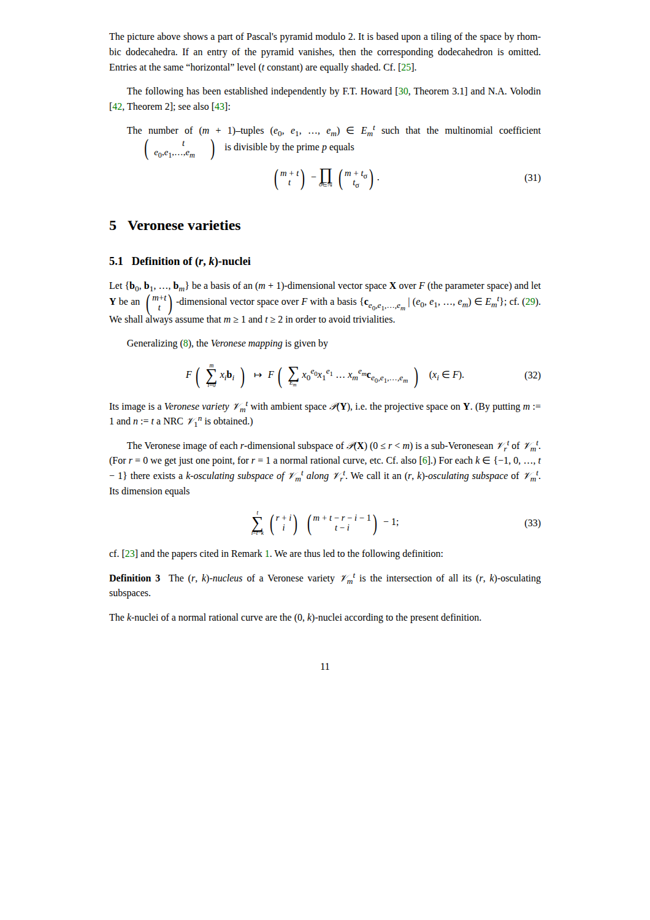The picture above shows a part of Pascal's pyramid modulo 2. It is based upon a tiling of the space by rhombic dodecahedra. If an entry of the pyramid vanishes, then the corresponding dodecahedron is omitted. Entries at the same “horizontal” level (t constant) are equally shaded. Cf. [25].
The following has been established independently by F.T. Howard [30, Theorem 3.1] and N.A. Volodin [42, Theorem 2]; see also [43]:
The number of (m + 1)–tuples (e0, e1, …, em) ∈ Emt such that the multinomial coefficient (t
e0,e1,…,em) is divisible by the prime p equals
(m + t
t) − ∏σ∈ℕ (m + tσ
tσ). (31)
5 Veronese varieties
5.1 Definition of (r, k)-nuclei
Let {b0, b1, …, bm} be a basis of an (m + 1)-dimensional vector space X over F (the parameter space) and let Y be an (m+t
t)-dimensional vector space over F with a basis {ce0,e1,…,em | (e0, e1, …, em) ∈ Emt}; cf. (29). We shall always assume that m ≥ 1 and t ≥ 2 in order to avoid trivialities.
Generalizing (8), the Veronese mapping is given by
F( m∑i=0 xi bi ) ↦ F( ∑Emt x0e0x1e1 … xmemce0,e1,…,em ) (xi ∈ F). (32)
Its image is a Veronese variety 𝒱mt with ambient space 𝒫(Y), i.e. the projective space on Y. (By putting m := 1 and n := t a NRC 𝒱1n is obtained.)
The Veronese image of each r-dimensional subspace of 𝒫(X) (0 ≤ r < m) is a sub-Veronesean 𝒱rt of 𝒱mt. (For r = 0 we get just one point, for r = 1 a normal rational curve, etc. Cf. also [6].) For each k ∈ {−1, 0, …, t − 1} there exists a k-osculating subspace of 𝒱mt along 𝒱rt. We call it an (r, k)-osculating subspace of 𝒱mt. Its dimension equals
t∑i=t−k (r + i
i) (m + t − r − i − 1
t − i) − 1; (33)
cf. [23] and the papers cited in Remark 1. We are thus led to the following definition:
Definition 3 The (r, k)-nucleus of a Veronese variety 𝒱mt is the intersection of all its (r, k)-osculating subspaces.
The k-nuclei of a normal rational curve are the (0, k)-nuclei according to the present definition.
11